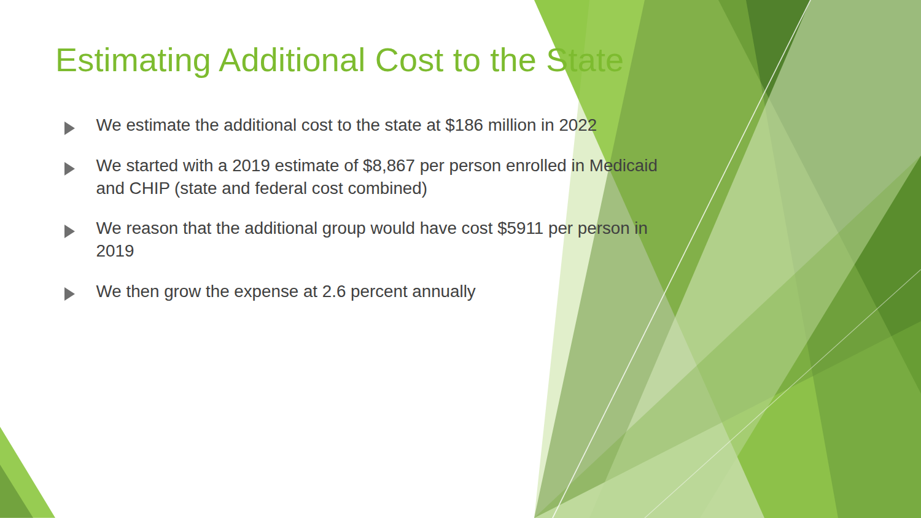Estimating Additional Cost to the State
We estimate the additional cost to the state at $186 million in 2022
We started with a 2019 estimate of $8,867 per person enrolled in Medicaid and CHIP (state and federal cost combined)
We reason that the additional group would have cost $5911 per person in 2019
We then grow the expense at 2.6 percent annually